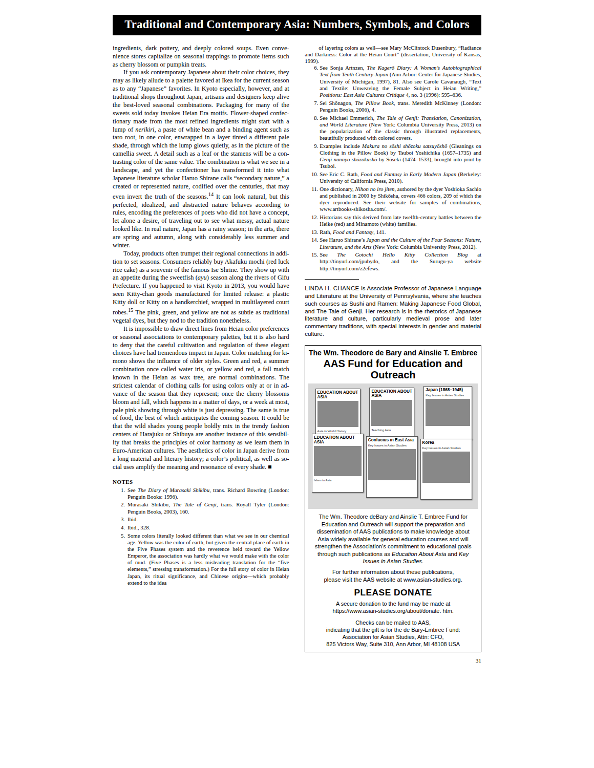Traditional and Contemporary Asia: Numbers, Symbols, and Colors
ingredients, dark pottery, and deeply colored soups. Even convenience stores capitalize on seasonal trappings to promote items such as cherry blossom or pumpkin treats.
If you ask contemporary Japanese about their color choices, they may as likely allude to a palette favored at Ikea for the current season as to any “Japanese” favorites. In Kyoto especially, however, and at traditional shops throughout Japan, artisans and designers keep alive the best-loved seasonal combinations. Packaging for many of the sweets sold today invokes Heian Era motifs. Flower-shaped confectionary made from the most refined ingredients might start with a lump of nerikiri, a paste of white bean and a binding agent such as taro root, in one color, enwrapped in a layer tinted a different pale shade, through which the lump glows quietly, as in the picture of the camellia sweet. A detail such as a leaf or the stamens will be a contrasting color of the same value. The combination is what we see in a landscape, and yet the confectioner has transformed it into what Japanese literature scholar Haruo Shirane calls “secondary nature,” a created or represented nature, codified over the centuries, that may even invert the truth of the seasons.14 It can look natural, but this perfected, idealized, and abstracted nature behaves according to rules, encoding the preferences of poets who did not have a concept, let alone a desire, of traveling out to see what messy, actual nature looked like. In real nature, Japan has a rainy season; in the arts, there are spring and autumn, along with considerably less summer and winter.
Today, products often trumpet their regional connections in addition to set seasons. Consumers reliably buy Akafuku mochi (red luck rice cake) as a souvenir of the famous Ise Shrine. They show up with an appetite during the sweetfish (ayu) season along the rivers of Gifu Prefecture. If you happened to visit Kyoto in 2013, you would have seen Kitty-chan goods manufactured for limited release: a plastic Kitty doll or Kitty on a handkerchief, wrapped in multilayered court robes.15 The pink, green, and yellow are not as subtle as traditional vegetal dyes, but they nod to the tradition nonetheless.
It is impossible to draw direct lines from Heian color preferences or seasonal associations to contemporary palettes, but it is also hard to deny that the careful cultivation and regulation of these elegant choices have had tremendous impact in Japan. Color matching for kimono shows the influence of older styles. Green and red, a summer combination once called water iris, or yellow and red, a fall match known in the Heian as wax tree, are normal combinations. The strictest calendar of clothing calls for using colors only at or in advance of the season that they represent; once the cherry blossoms bloom and fall, which happens in a matter of days, or a week at most, pale pink showing through white is just depressing. The same is true of food, the best of which anticipates the coming season. It could be that the wild shades young people boldly mix in the trendy fashion centers of Harajuku or Shibuya are another instance of this sensibility that breaks the principles of color harmony as we learn them in Euro-American cultures. The aesthetics of color in Japan derive from a long material and literary history; a color’s political, as well as social uses amplify the meaning and resonance of every shade. ■
NOTES
See The Diary of Murasaki Shikibu, trans. Richard Bowring (London: Penguin Books: 1996).
Murasaki Shikibu, The Tale of Genji, trans. Royall Tyler (London: Penguin Books, 2003), 160.
Ibid.
Ibid., 328.
Some colors literally looked different than what we see in our chemical age. Yellow was the color of earth, but given the central place of earth in the Five Phases system and the reverence held toward the Yellow Emperor, the association was hardly what we would make with the color of mud. (Five Phases is a less misleading translation for the “five elements,” stressing transformation.) For the full story of color in Heian Japan, its ritual significance, and Chinese origins—which probably extend to the idea
of layering colors as well—see Mary McClintock Dusenbury, “Radiance and Darkness: Color at the Heian Court” (dissertation, University of Kansas, 1999).
See Sonja Artnzen, The Kagerō Diary: A Woman’s Autobiographical Text from Tenth Century Japan (Ann Arbor: Center for Japanese Studies, University of Michigan, 1997), 81. Also see Carole Cavanaugh, “Text and Textile: Unweaving the Female Subject in Heian Writing,” Positions: East Asia Cultures Critique 4, no. 3 (1996): 595–636.
Sei Shōnagon, The Pillow Book, trans. Meredith McKinney (London: Penguin Books, 2006), 4.
See Michael Emmerich, The Tale of Genji: Translation, Canonization, and World Literature (New York: Columbia University Press, 2013) on the popularization of the classic through illustrated replacements, beautifully produced with colored covers.
Examples include Makura no sōshi shōzoku satsuyōshō (Gleanings on Clothing in the Pillow Book) by Tsuboi Yoshichika (1657–1735) and Genji nannyo shōzokushō by Sōseki (1474–1533), brought into print by Tsuboi.
See Eric C. Rath, Food and Fantasy in Early Modern Japan (Berkeley: University of California Press, 2010).
One dictionary, Nihon no iro jiten, authored by the dyer Yoshioka Sachio and published in 2000 by Shikōsha, covers 466 colors, 209 of which the dyer reproduced. See their website for samples of combinations, www.artbooks-shikosha.com/.
Historians say this derived from late twelfth-century battles between the Heike (red) and Minamoto (white) families.
Rath, Food and Fantasy, 141.
See Haruo Shirane’s Japan and the Culture of the Four Seasons: Nature, Literature, and the Arts (New York: Columbia University Press, 2012).
See The Gotochi Hello Kitty Collection Blog at http://tinyurl.com/jpubydo, and the Surugu-ya website http://tinyurl.com/z2efews.
LINDA H. CHANCE is Associate Professor of Japanese Language and Literature at the University of Pennsylvania, where she teaches such courses as Sushi and Ramen: Making Japanese Food Global, and The Tale of Genji. Her research is in the rhetorics of Japanese literature and culture, particularly medieval prose and later commentary traditions, with special interests in gender and material culture.
The Wm. Theodore de Bary and Ainslie T. Embree
AAS Fund for Education and Outreach
EDUCATION ABOUT ASIA
Asia in World History
EDUCATION ABOUT ASIA
Teaching Asia
Japan (1868–1945)
Key Issues in Asian Studies
EDUCATION ABOUT ASIA
Islam in Asia
Confucius in East Asia
Key Issues in Asian Studies
Korea
Key Issues in Asian Studies
The Wm. Theodore deBary and Ainslie T. Embree Fund for Education and Outreach will support the preparation and dissemination of AAS publications to make knowledge about Asia widely available for general education courses and will strengthen the Association's commitment to educational goals through such publications as Education About Asia and Key Issues in Asian Studies.
For further information about these publications,
please visit the AAS website at www.asian-studies.org.
PLEASE DONATE
A secure donation to the fund may be made at
https://www.asian-studies.org/about/donate. htm.
Checks can be mailed to AAS,
indicating that the gift is for the de Bary-Embree Fund:
Association for Asian Studies, Attn: CFO,
825 Victors Way, Suite 310, Ann Arbor, MI 48108 USA
31